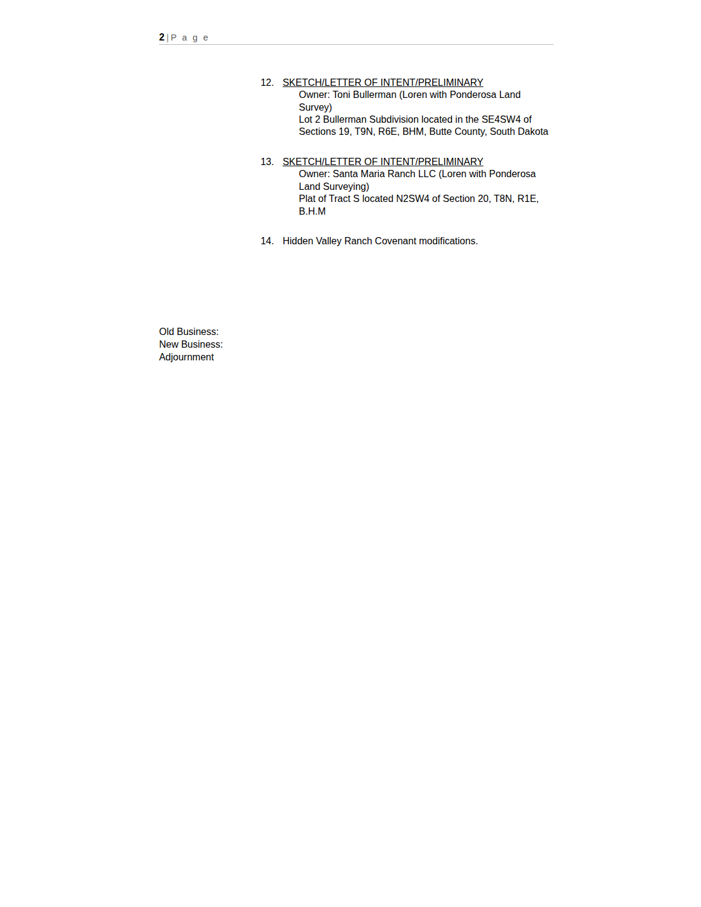2|P a g e
12.
SKETCH/LETTER OF INTENT/PRELIMINARY
Owner: Toni Bullerman (Loren with Ponderosa Land Survey)
Lot 2 Bullerman Subdivision located in the SE4SW4 of Sections 19, T9N, R6E, BHM, Butte County, South Dakota
13.
SKETCH/LETTER OF INTENT/PRELIMINARY
Owner: Santa Maria Ranch LLC (Loren with Ponderosa Land Surveying)
Plat of Tract S located N2SW4 of Section 20, T8N, R1E, B.H.M
14.
Hidden Valley Ranch Covenant modifications.
Old Business:
New Business:
Adjournment